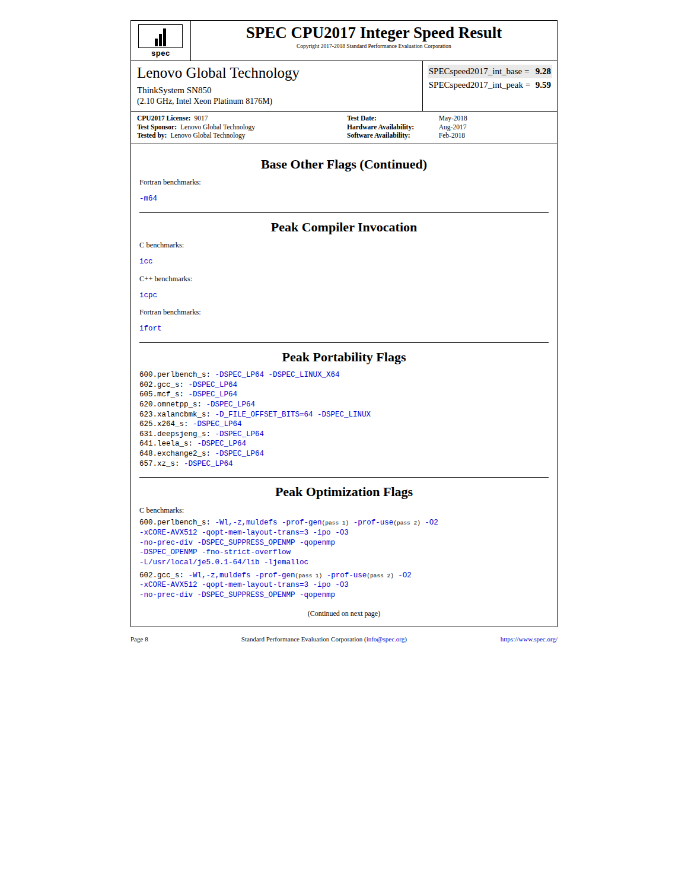spec
SPEC CPU2017 Integer Speed Result
Copyright 2017-2018 Standard Performance Evaluation Corporation
Lenovo Global Technology
ThinkSystem SN850 (2.10 GHz, Intel Xeon Platinum 8176M)
SPECspeed2017_int_base = 9.28
SPECspeed2017_int_peak = 9.59
CPU2017 License: 9017
Test Sponsor: Lenovo Global Technology
Tested by: Lenovo Global Technology
Test Date: May-2018
Hardware Availability: Aug-2017
Software Availability: Feb-2018
Base Other Flags (Continued)
Fortran benchmarks:
-m64
Peak Compiler Invocation
C benchmarks:
icc
C++ benchmarks:
icpc
Fortran benchmarks:
ifort
Peak Portability Flags
600.perlbench_s: -DSPEC_LP64 -DSPEC_LINUX_X64
602.gcc_s: -DSPEC_LP64
605.mcf_s: -DSPEC_LP64
620.omnetpp_s: -DSPEC_LP64
623.xalancbmk_s: -D_FILE_OFFSET_BITS=64 -DSPEC_LINUX
625.x264_s: -DSPEC_LP64
631.deepsjeng_s: -DSPEC_LP64
641.leela_s: -DSPEC_LP64
648.exchange2_s: -DSPEC_LP64
657.xz_s: -DSPEC_LP64
Peak Optimization Flags
C benchmarks:
600.perlbench_s: -Wl,-z,muldefs -prof-gen(pass 1) -prof-use(pass 2) -O2
-xCORE-AVX512 -qopt-mem-layout-trans=3 -ipo -O3
-no-prec-div -DSPEC_SUPPRESS_OPENMP -qopenmp
-DSPEC_OPENMP -fno-strict-overflow
-L/usr/local/je5.0.1-64/lib -ljemalloc
602.gcc_s: -Wl,-z,muldefs -prof-gen(pass 1) -prof-use(pass 2) -O2
-xCORE-AVX512 -qopt-mem-layout-trans=3 -ipo -O3
-no-prec-div -DSPEC_SUPPRESS_OPENMP -qopenmp
(Continued on next page)
Page 8
Standard Performance Evaluation Corporation (info@spec.org)
https://www.spec.org/